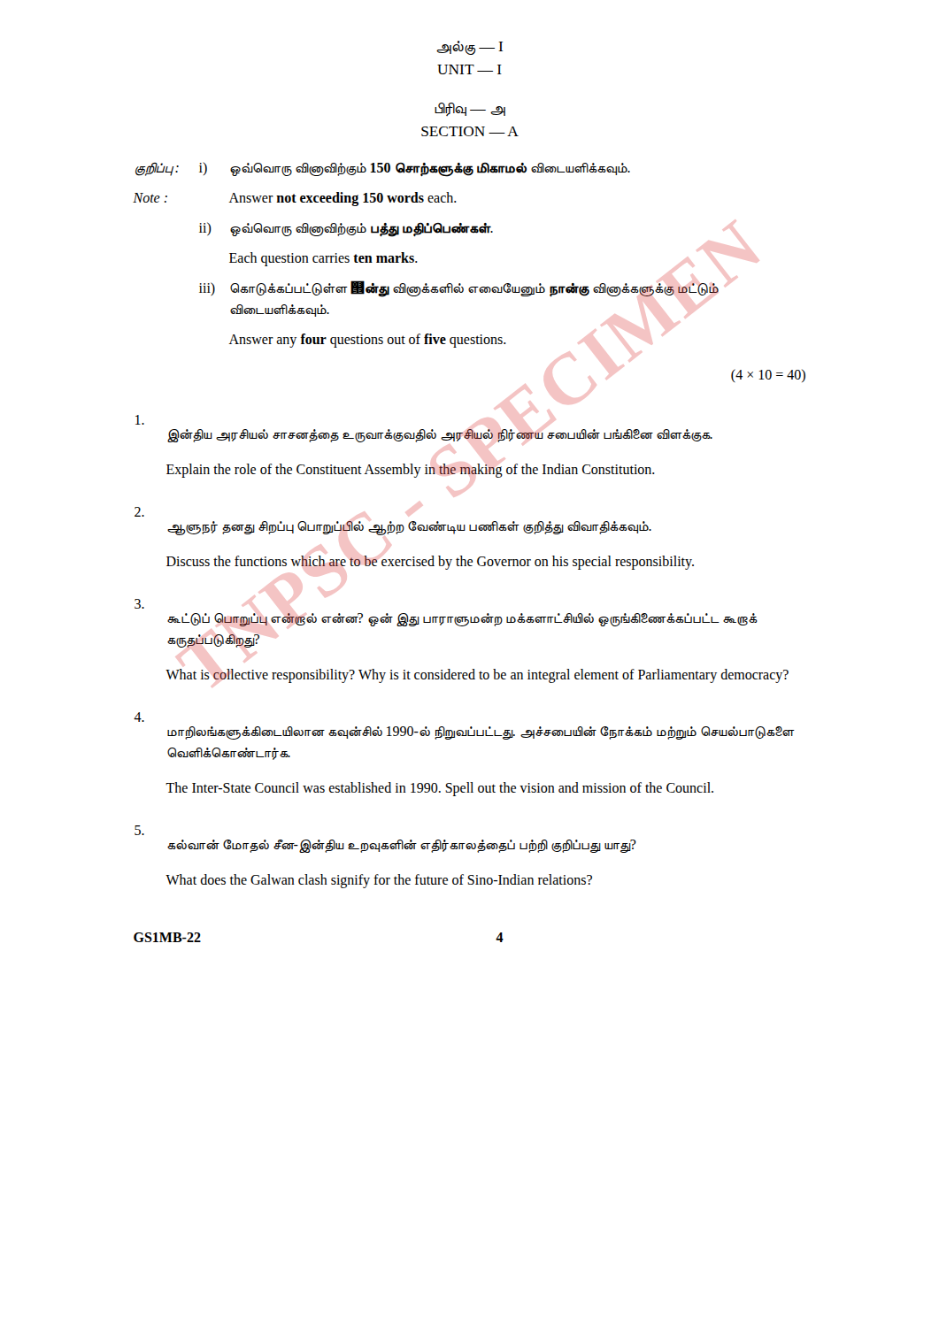TNPSC - SPECIMEN
அல்கு — I
UNIT — I
பிரிவு — அ
SECTION — A
| குறிப்பு : | i) | ஒவ்வொரு வினாவிற்கும் 150 சொற்களுக்கு மிகாமல் விடையளிக்கவும். |
| Note : | | Answer not exceeding 150 words each. |
| | ii) | ஒவ்வொரு வினாவிற்கும் பத்து மதிப்பெண்கள் . |
| | | Each question carries ten marks . |
| | iii) | கொடுக்கப்பட்டுள்ள ୞ன்து வினாக்களில் எவையேனும் நான்கு வினாக்களுக்கு மட்டும் விடையளிக்கவும். |
| | | Answer any four questions out of five questions. |
(4 × 10 = 40)
| 1. | இன்திய அரசியல் சாசனத்தை உருவாக்குவதில் அரசியல் நிர்ணய சபையின் பங்கினை விளக்குக. Explain the role of the Constituent Assembly in the making of the Indian Constitution. |
| 2. | ஆளுநர் தனது சிறப்பு பொறுப்பில் ஆற்ற வேண்டிய பணிகள் குறித்து விவாதிக்கவும். Discuss the functions which are to be exercised by the Governor on his special responsibility. |
| 3. | கூட்டுப் பொறுப்பு என்றால் என்ன? ஒன் இது பாராளுமன்ற மக்களாட்சியில் ஒருங்கிணைக்கப்பட்ட கூறாக் கருதப்படுகிறது? What is collective responsibility? Why is it considered to be an integral element of Parliamentary democracy? |
| 4. | மாறிலங்களுக்கிடையிலான கவுன்சில் 1990-ல் நிறுவப்பட்டது. அச்சபையின் நோக்கம் மற்றும் செயல்பாடுகளை வெளிக்கொண்டார்க. The Inter-State Council was established in 1990. Spell out the vision and mission of the Council. |
| 5. | கல்வான் மோதல் சீன-இன்திய உறவுகளின் எதிர்காலத்தைப் பற்றி குறிப்பது யாது? What does the Galwan clash signify for the future of Sino-Indian relations? |
GS1MB-22 4